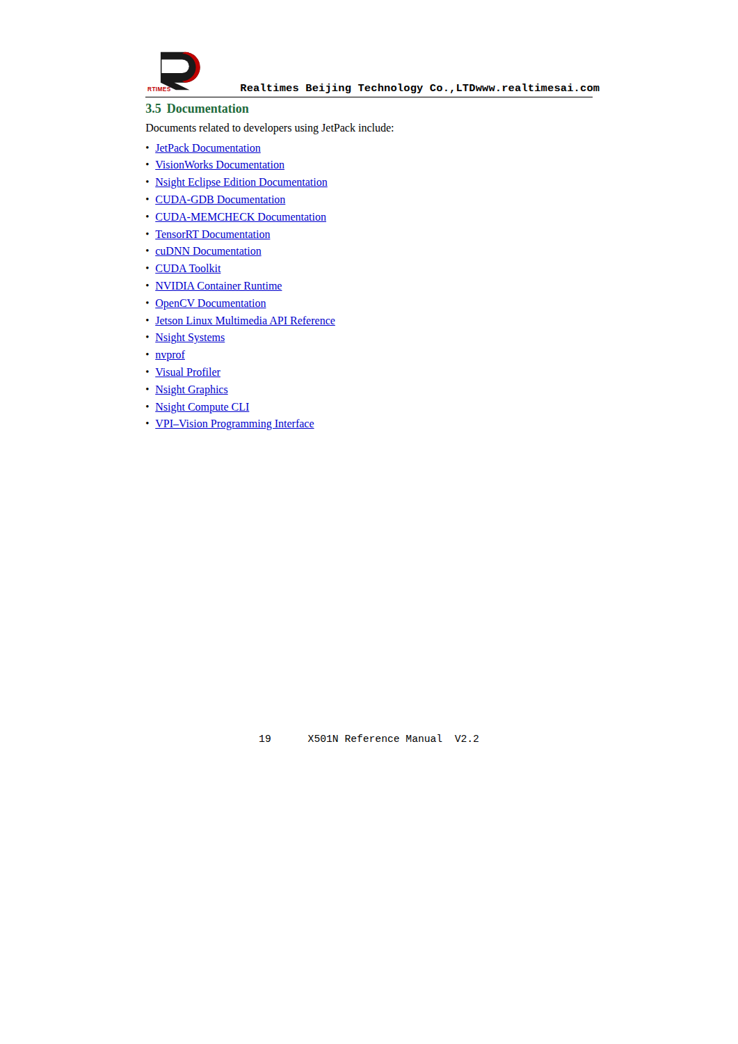™ RTIMES
Realtimes Beijing Technology Co.,LTD www.realtimesai.com
3.5 Documentation
Documents related to developers using JetPack include:
JetPack Documentation
VisionWorks Documentation
Nsight Eclipse Edition Documentation
CUDA-GDB Documentation
CUDA-MEMCHECK Documentation
TensorRT Documentation
cuDNN Documentation
CUDA Toolkit
NVIDIA Container Runtime
OpenCV Documentation
Jetson Linux Multimedia API Reference
Nsight Systems
nvprof
Visual Profiler
Nsight Graphics
Nsight Compute CLI
VPI–Vision Programming Interface
19 X501N Reference Manual V2.2